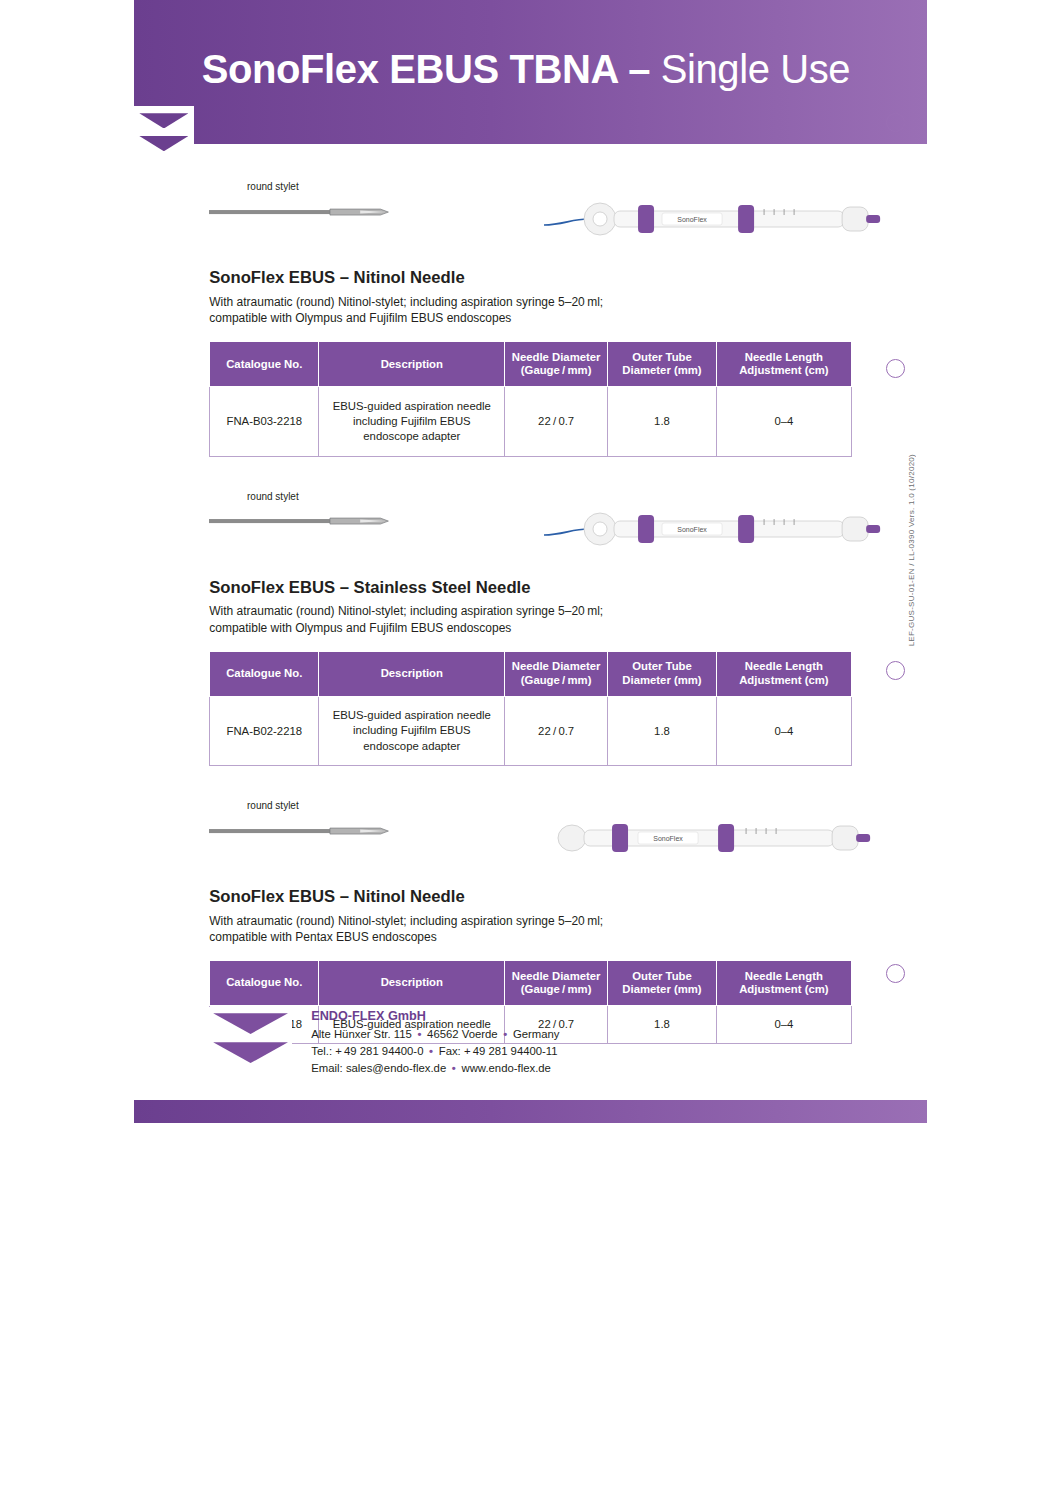SonoFlex EBUS TBNA – Single Use
LEF-GUS-SU-01-EN / LL-0390 Vers. 1.0 (10/2020)
round stylet
SonoFlex
SonoFlex EBUS – Nitinol Needle
With atraumatic (round) Nitinol-stylet; including aspiration syringe 5–20 ml;
compatible with Olympus and Fujifilm EBUS endoscopes
| Catalogue No. | Description | Needle Diameter (Gauge / mm) | Outer Tube Diameter (mm) | Needle Length Adjustment (cm) |
| --- | --- | --- | --- | --- |
| FNA-B03-2218 | EBUS-guided aspiration needle including Fujifilm EBUS endoscope adapter | 22 / 0.7 | 1.8 | 0–4 |
round stylet
SonoFlex
SonoFlex EBUS – Stainless Steel Needle
With atraumatic (round) Nitinol-stylet; including aspiration syringe 5–20 ml;
compatible with Olympus and Fujifilm EBUS endoscopes
| Catalogue No. | Description | Needle Diameter (Gauge / mm) | Outer Tube Diameter (mm) | Needle Length Adjustment (cm) |
| --- | --- | --- | --- | --- |
| FNA-B02-2218 | EBUS-guided aspiration needle including Fujifilm EBUS endoscope adapter | 22 / 0.7 | 1.8 | 0–4 |
round stylet
SonoFlex
SonoFlex EBUS – Nitinol Needle
With atraumatic (round) Nitinol-stylet; including aspiration syringe 5–20 ml;
compatible with Pentax EBUS endoscopes
| Catalogue No. | Description | Needle Diameter (Gauge / mm) | Outer Tube Diameter (mm) | Needle Length Adjustment (cm) |
| --- | --- | --- | --- | --- |
| FNA-B01-2218 | EBUS-guided aspiration needle | 22 / 0.7 | 1.8 | 0–4 |
ENDO-FLEX GmbH
Alte Hünxer Str. 115•46562 Voerde•Germany
Tel.: + 49 281 94400-0•Fax: + 49 281 94400-11
Email: sales@endo-flex.de•www.endo-flex.de